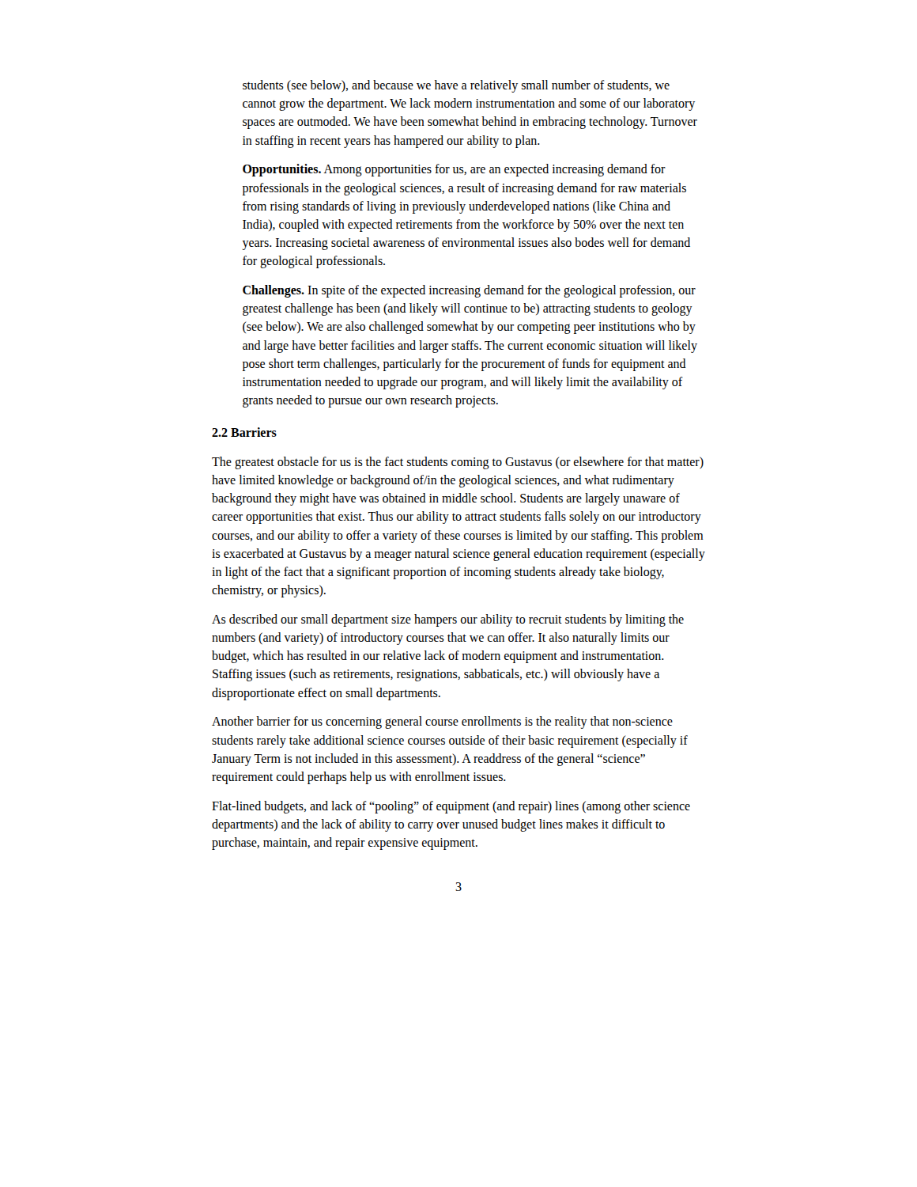students (see below), and because we have a relatively small number of students, we cannot grow the department. We lack modern instrumentation and some of our laboratory spaces are outmoded. We have been somewhat behind in embracing technology. Turnover in staffing in recent years has hampered our ability to plan.
Opportunities. Among opportunities for us, are an expected increasing demand for professionals in the geological sciences, a result of increasing demand for raw materials from rising standards of living in previously underdeveloped nations (like China and India), coupled with expected retirements from the workforce by 50% over the next ten years. Increasing societal awareness of environmental issues also bodes well for demand for geological professionals.
Challenges. In spite of the expected increasing demand for the geological profession, our greatest challenge has been (and likely will continue to be) attracting students to geology (see below). We are also challenged somewhat by our competing peer institutions who by and large have better facilities and larger staffs. The current economic situation will likely pose short term challenges, particularly for the procurement of funds for equipment and instrumentation needed to upgrade our program, and will likely limit the availability of grants needed to pursue our own research projects.
2.2 Barriers
The greatest obstacle for us is the fact students coming to Gustavus (or elsewhere for that matter) have limited knowledge or background of/in the geological sciences, and what rudimentary background they might have was obtained in middle school. Students are largely unaware of career opportunities that exist. Thus our ability to attract students falls solely on our introductory courses, and our ability to offer a variety of these courses is limited by our staffing. This problem is exacerbated at Gustavus by a meager natural science general education requirement (especially in light of the fact that a significant proportion of incoming students already take biology, chemistry, or physics).
As described our small department size hampers our ability to recruit students by limiting the numbers (and variety) of introductory courses that we can offer. It also naturally limits our budget, which has resulted in our relative lack of modern equipment and instrumentation. Staffing issues (such as retirements, resignations, sabbaticals, etc.) will obviously have a disproportionate effect on small departments.
Another barrier for us concerning general course enrollments is the reality that non-science students rarely take additional science courses outside of their basic requirement (especially if January Term is not included in this assessment). A readdress of the general “science” requirement could perhaps help us with enrollment issues.
Flat-lined budgets, and lack of “pooling” of equipment (and repair) lines (among other science departments) and the lack of ability to carry over unused budget lines makes it difficult to purchase, maintain, and repair expensive equipment.
3